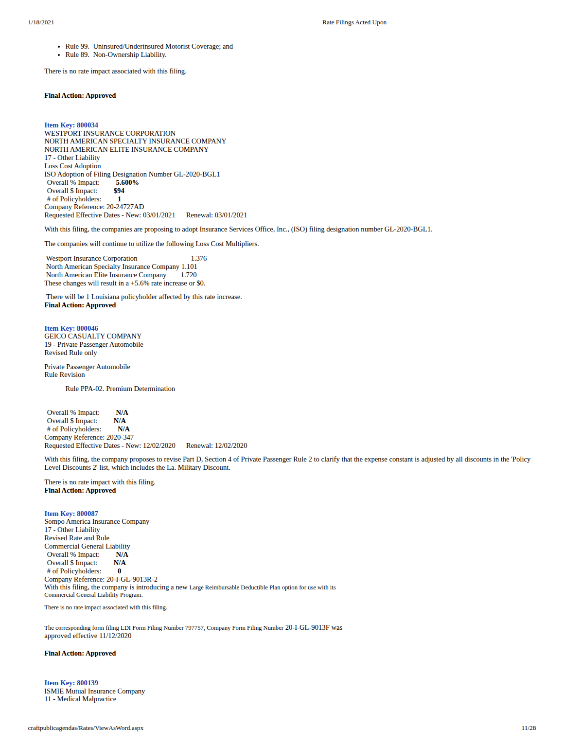1/18/2021 Rate Filings Acted Upon
Rule 99. Uninsured/Underinsured Motorist Coverage; and
Rule 89. Non-Ownership Liability.
There is no rate impact associated with this filing.
Final Action: Approved
Item Key: 800034
WESTPORT INSURANCE CORPORATION
NORTH AMERICAN SPECIALTY INSURANCE COMPANY
NORTH AMERICAN ELITE INSURANCE COMPANY
17 - Other Liability
Loss Cost Adoption
ISO Adoption of Filing Designation Number GL-2020-BGL1
Overall % Impact:5.600%
Overall $ Impact:$94
# of Policyholders:1
Company Reference: 20-24727AD
Requested Effective Dates - New: 03/01/2021 Renewal: 03/01/2021
With this filing, the companies are proposing to adopt Insurance Services Office, Inc., (ISO) filing designation number GL-2020-BGL1.
The companies will continue to utilize the following Loss Cost Multipliers.
Westport Insurance Corporation 1.376
North American Specialty Insurance Company 1.101
North American Elite Insurance Company 1.720
These changes will result in a +5.6% rate increase or $0.
There will be 1 Louisiana policyholder affected by this rate increase.
Final Action: Approved
Item Key: 800046
GEICO CASUALTY COMPANY
19 - Private Passenger Automobile
Revised Rule only
Private Passenger Automobile
Rule Revision
Rule PPA-02. Premium Determination
Overall % Impact:N/A
Overall $ Impact:N/A
# of Policyholders:N/A
Company Reference: 2020-347
Requested Effective Dates - New: 12/02/2020 Renewal: 12/02/2020
With this filing, the company proposes to revise Part D, Section 4 of Private Passenger Rule 2 to clarify that the expense constant is adjusted by all discounts in the 'Policy Level Discounts 2' list, which includes the La. Military Discount.
There is no rate impact with this filing.
Final Action: Approved
Item Key: 800087
Sompo America Insurance Company
17 - Other Liability
Revised Rate and Rule
Commercial General Liability
Overall % Impact:N/A
Overall $ Impact:N/A
# of Policyholders:0
Company Reference: 20-I-GL-9013R-2
With this filing, the company is introducing a new Large Reimbursable Deductible Plan option for use with its
Commercial General Liability Program.
There is no rate impact associated with this filing.
The corresponding form filing LDI Form Filing Number 797757, Company Form Filing Number 20-I-GL-9013F was
approved effective 11/12/2020
Final Action: Approved
Item Key: 800139
ISMIE Mutual Insurance Company
11 - Medical Malpractice
craftpublicagendas/Rates/ViewAsWord.aspx 11/28